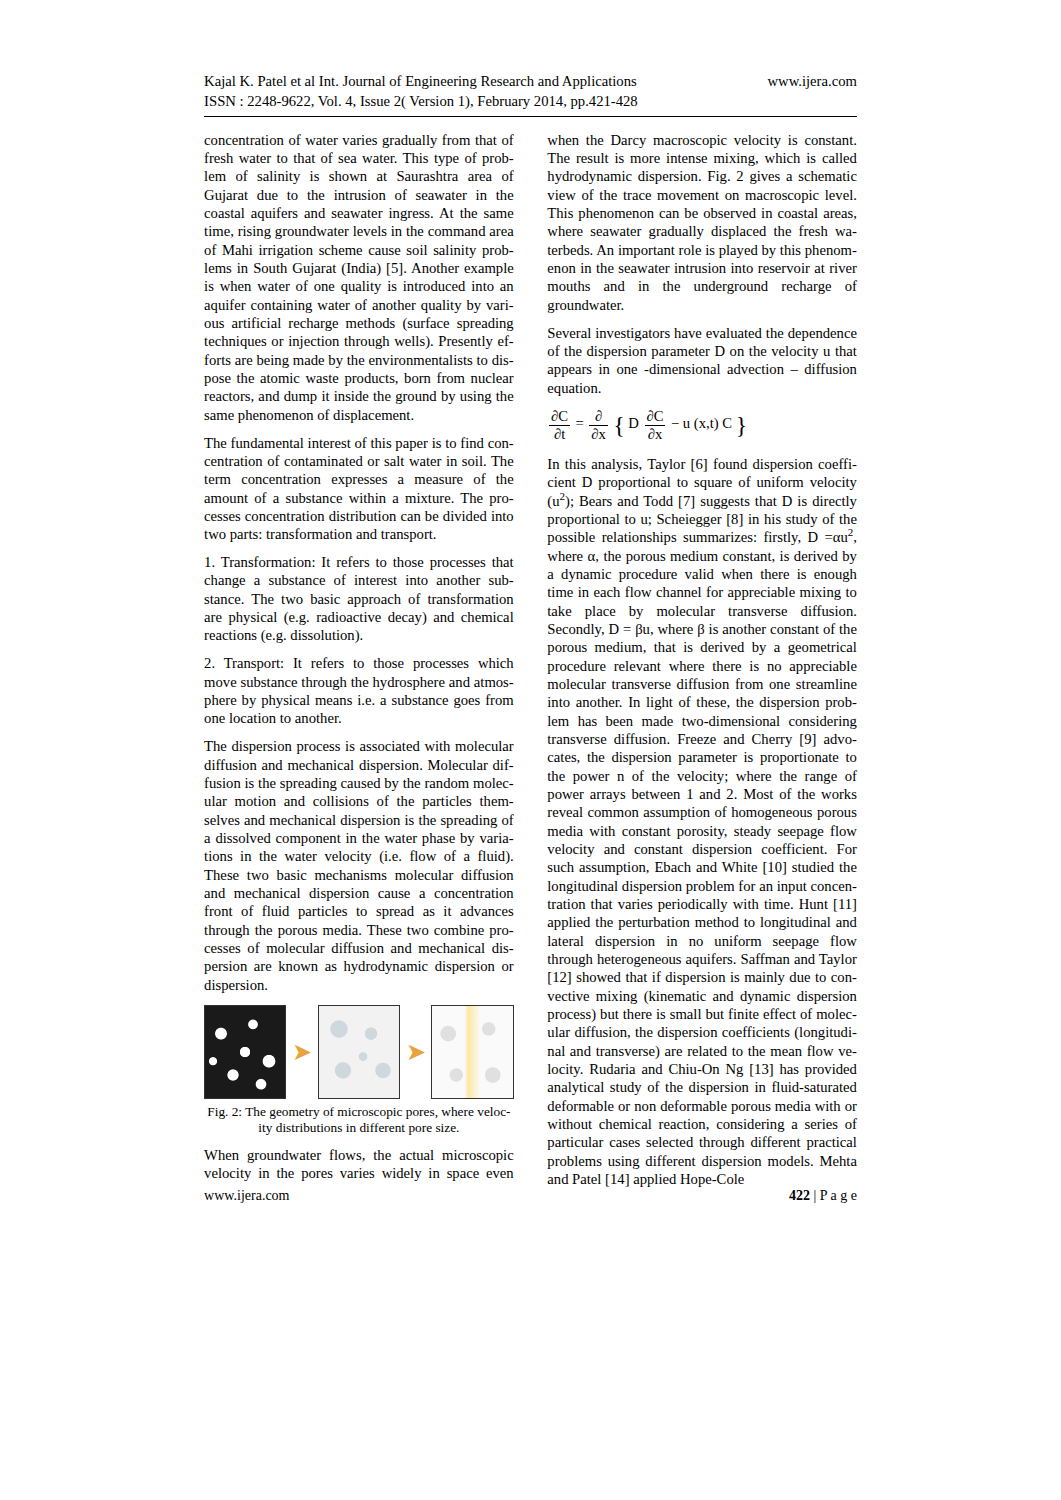Kajal K. Patel et al Int. Journal of Engineering Research and Applications www.ijera.com
ISSN : 2248-9622, Vol. 4, Issue 2( Version 1), February 2014, pp.421-428
concentration of water varies gradually from that of fresh water to that of sea water. This type of problem of salinity is shown at Saurashtra area of Gujarat due to the intrusion of seawater in the coastal aquifers and seawater ingress. At the same time, rising groundwater levels in the command area of Mahi irrigation scheme cause soil salinity problems in South Gujarat (India) [5]. Another example is when water of one quality is introduced into an aquifer containing water of another quality by various artificial recharge methods (surface spreading techniques or injection through wells). Presently efforts are being made by the environmentalists to dispose the atomic waste products, born from nuclear reactors, and dump it inside the ground by using the same phenomenon of displacement.
The fundamental interest of this paper is to find concentration of contaminated or salt water in soil. The term concentration expresses a measure of the amount of a substance within a mixture. The processes concentration distribution can be divided into two parts: transformation and transport.
1. Transformation: It refers to those processes that change a substance of interest into another substance. The two basic approach of transformation are physical (e.g. radioactive decay) and chemical reactions (e.g. dissolution).
2. Transport: It refers to those processes which move substance through the hydrosphere and atmosphere by physical means i.e. a substance goes from one location to another.
The dispersion process is associated with molecular diffusion and mechanical dispersion. Molecular diffusion is the spreading caused by the random molecular motion and collisions of the particles themselves and mechanical dispersion is the spreading of a dissolved component in the water phase by variations in the water velocity (i.e. flow of a fluid). These two basic mechanisms molecular diffusion and mechanical dispersion cause a concentration front of fluid particles to spread as it advances through the porous media. These two combine processes of molecular diffusion and mechanical dispersion are known as hydrodynamic dispersion or dispersion.
➤
➤
Fig. 2: The geometry of microscopic pores, where velocity distributions in different pore size.
When groundwater flows, the actual microscopic velocity in the pores varies widely in space even when the Darcy macroscopic velocity is constant. The result is more intense mixing, which is called hydrodynamic dispersion. Fig. 2 gives a schematic view of the trace movement on macroscopic level. This phenomenon can be observed in coastal areas, where seawater gradually displaced the fresh waterbeds. An important role is played by this phenomenon in the seawater intrusion into reservoir at river mouths and in the underground recharge of groundwater.
Several investigators have evaluated the dependence of the dispersion parameter D on the velocity u that appears in one -dimensional advection – diffusion equation.
∂C∂t = ∂∂x { D ∂C∂x − u (x,t) C }
In this analysis, Taylor [6] found dispersion coefficient D proportional to square of uniform velocity (u2); Bears and Todd [7] suggests that D is directly proportional to u; Scheiegger [8] in his study of the possible relationships summarizes: firstly, D =αu2, where α, the porous medium constant, is derived by a dynamic procedure valid when there is enough time in each flow channel for appreciable mixing to take place by molecular transverse diffusion. Secondly, D = βu, where β is another constant of the porous medium, that is derived by a geometrical procedure relevant where there is no appreciable molecular transverse diffusion from one streamline into another. In light of these, the dispersion problem has been made two-dimensional considering transverse diffusion. Freeze and Cherry [9] advocates, the dispersion parameter is proportionate to the power n of the velocity; where the range of power arrays between 1 and 2. Most of the works reveal common assumption of homogeneous porous media with constant porosity, steady seepage flow velocity and constant dispersion coefficient. For such assumption, Ebach and White [10] studied the longitudinal dispersion problem for an input concentration that varies periodically with time. Hunt [11] applied the perturbation method to longitudinal and lateral dispersion in no uniform seepage flow through heterogeneous aquifers. Saffman and Taylor [12] showed that if dispersion is mainly due to convective mixing (kinematic and dynamic dispersion process) but there is small but finite effect of molecular diffusion, the dispersion coefficients (longitudinal and transverse) are related to the mean flow velocity. Rudaria and Chiu-On Ng [13] has provided analytical study of the dispersion in fluid-saturated deformable or non deformable porous media with or without chemical reaction, considering a series of particular cases selected through different practical problems using different dispersion models. Mehta and Patel [14] applied Hope-Cole
www.ijera.com 422 | P a g e